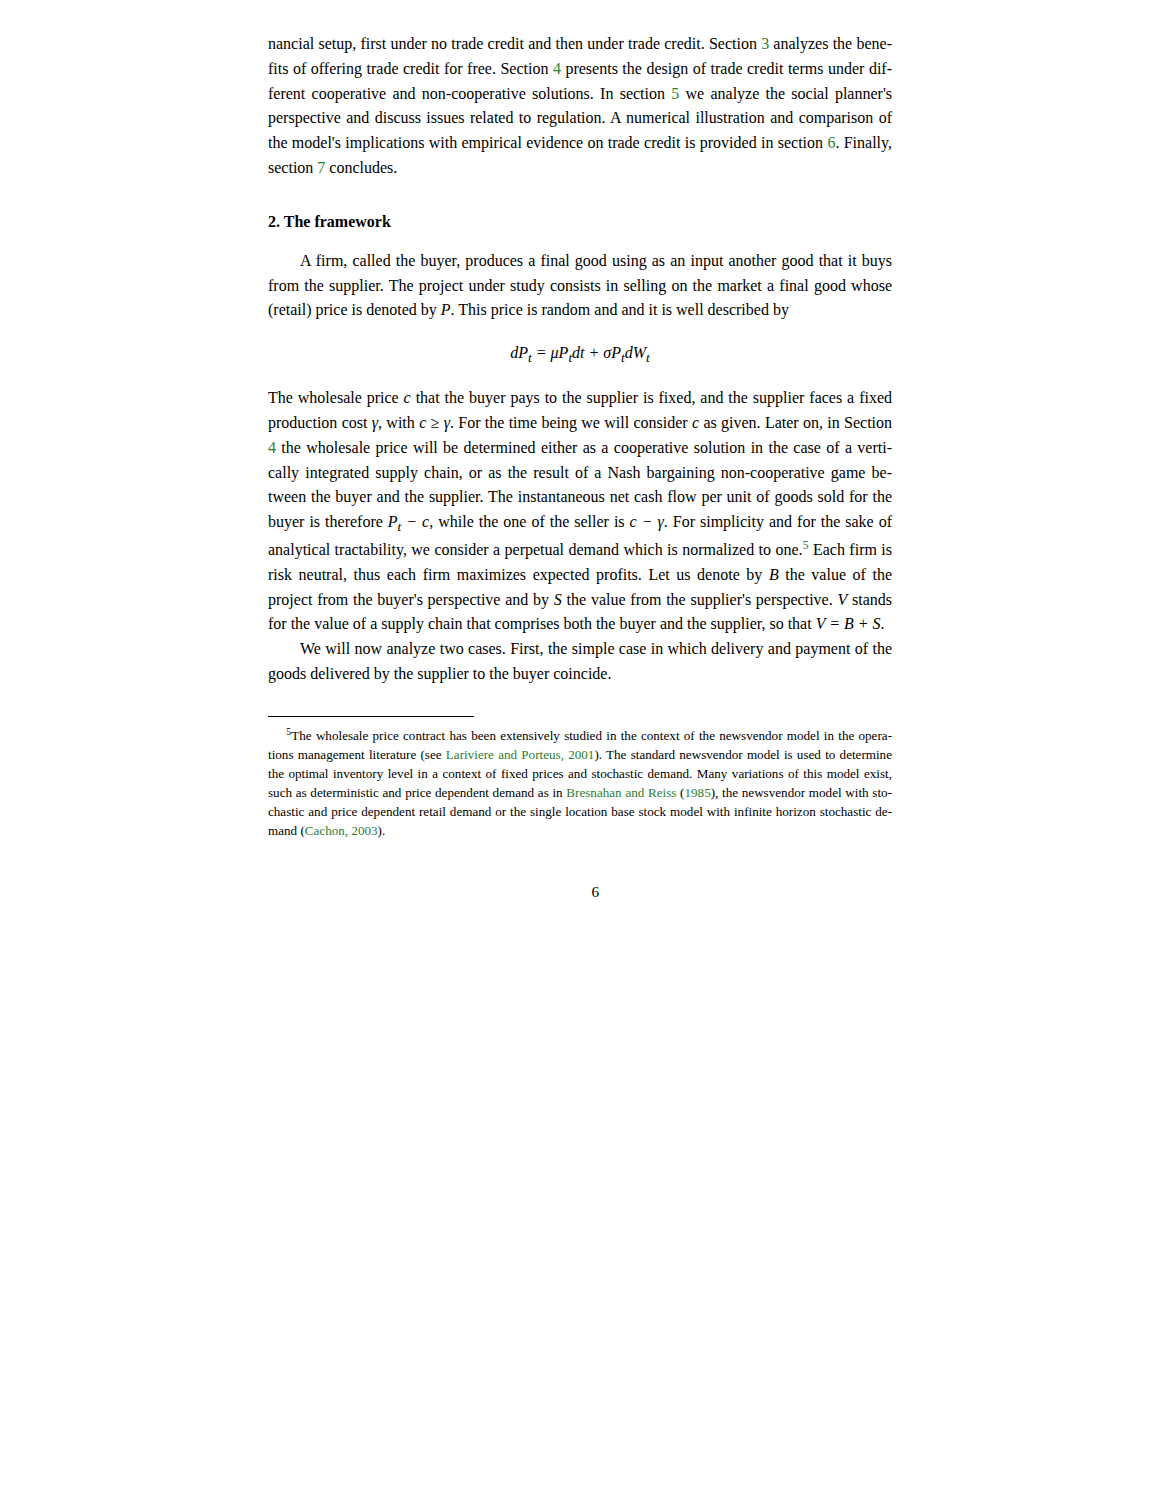nancial setup, first under no trade credit and then under trade credit. Section 3 analyzes the benefits of offering trade credit for free. Section 4 presents the design of trade credit terms under different cooperative and non-cooperative solutions. In section 5 we analyze the social planner's perspective and discuss issues related to regulation. A numerical illustration and comparison of the model's implications with empirical evidence on trade credit is provided in section 6. Finally, section 7 concludes.
2. The framework
A firm, called the buyer, produces a final good using as an input another good that it buys from the supplier. The project under study consists in selling on the market a final good whose (retail) price is denoted by P. This price is random and and it is well described by
dPt = μPtdt + σPtdWt
The wholesale price c that the buyer pays to the supplier is fixed, and the supplier faces a fixed production cost γ, with c ≥ γ. For the time being we will consider c as given. Later on, in Section 4 the wholesale price will be determined either as a cooperative solution in the case of a vertically integrated supply chain, or as the result of a Nash bargaining non-cooperative game between the buyer and the supplier. The instantaneous net cash flow per unit of goods sold for the buyer is therefore Pt − c, while the one of the seller is c − γ. For simplicity and for the sake of analytical tractability, we consider a perpetual demand which is normalized to one.5 Each firm is risk neutral, thus each firm maximizes expected profits. Let us denote by B the value of the project from the buyer's perspective and by S the value from the supplier's perspective. V stands for the value of a supply chain that comprises both the buyer and the supplier, so that V = B + S.
We will now analyze two cases. First, the simple case in which delivery and payment of the goods delivered by the supplier to the buyer coincide.
5The wholesale price contract has been extensively studied in the context of the newsvendor model in the operations management literature (see Lariviere and Porteus, 2001). The standard newsvendor model is used to determine the optimal inventory level in a context of fixed prices and stochastic demand. Many variations of this model exist, such as deterministic and price dependent demand as in Bresnahan and Reiss (1985), the newsvendor model with stochastic and price dependent retail demand or the single location base stock model with infinite horizon stochastic demand (Cachon, 2003).
6